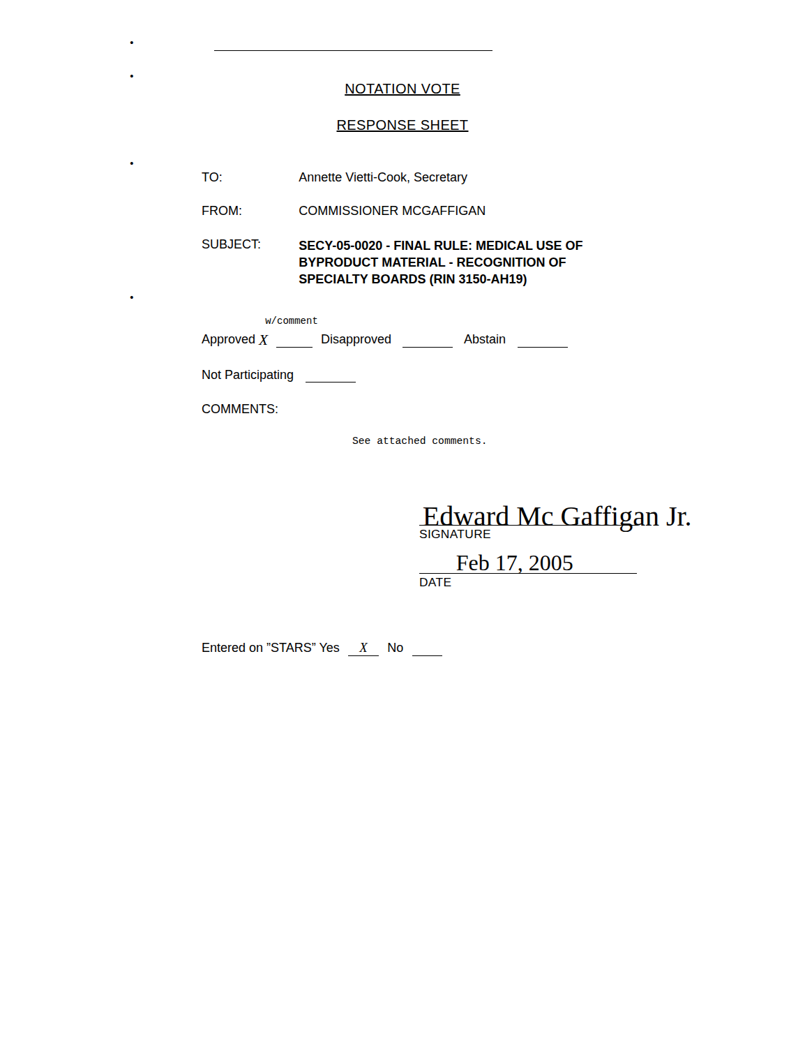•
•
•
•
NOTATION VOTE
RESPONSE SHEET
| TO: | Annette Vietti-Cook, Secretary |
| FROM: | COMMISSIONER MCGAFFIGAN |
| SUBJECT: | SECY-05-0020 - FINAL RULE: MEDICAL USE OF BYPRODUCT MATERIAL - RECOGNITION OF SPECIALTY BOARDS (RIN 3150-AH19) |
w/comment Approved X Disapproved Abstain
Not Participating
COMMENTS:
See attached comments.
Edward Mc Gaffigan Jr.
SIGNATURE
Feb 17, 2005
DATE
Entered on ”STARS” Yes X No